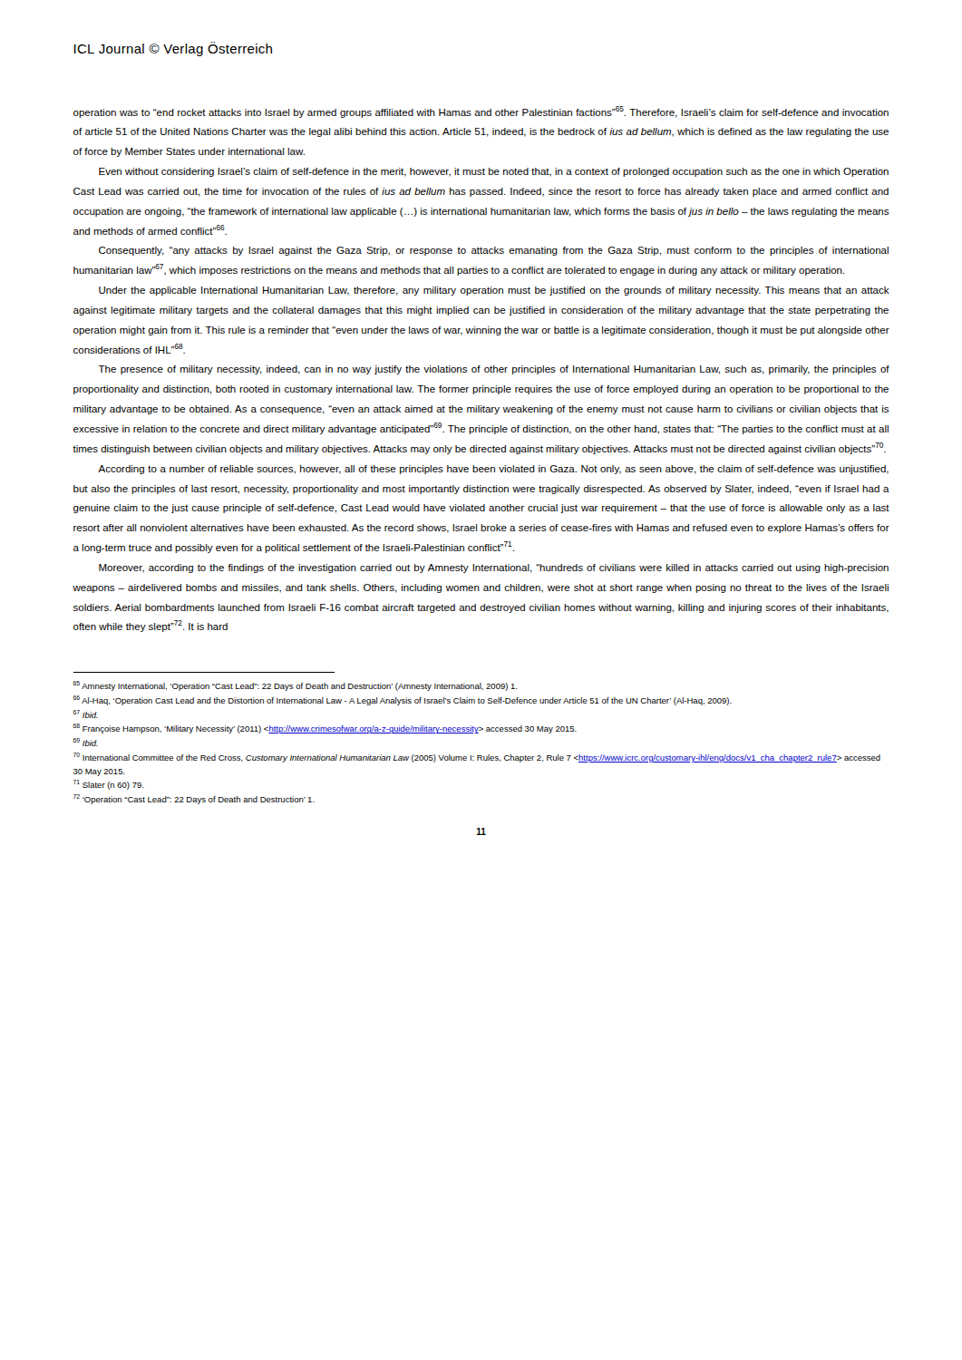ICL Journal © Verlag Österreich
operation was to “end rocket attacks into Israel by armed groups affiliated with Hamas and other Palestinian factions”65. Therefore, Israeli’s claim for self-defence and invocation of article 51 of the United Nations Charter was the legal alibi behind this action. Article 51, indeed, is the bedrock of ius ad bellum, which is defined as the law regulating the use of force by Member States under international law.
Even without considering Israel’s claim of self-defence in the merit, however, it must be noted that, in a context of prolonged occupation such as the one in which Operation Cast Lead was carried out, the time for invocation of the rules of ius ad bellum has passed. Indeed, since the resort to force has already taken place and armed conflict and occupation are ongoing, “the framework of international law applicable (…) is international humanitarian law, which forms the basis of jus in bello – the laws regulating the means and methods of armed conflict”66.
Consequently, “any attacks by Israel against the Gaza Strip, or response to attacks emanating from the Gaza Strip, must conform to the principles of international humanitarian law”67, which imposes restrictions on the means and methods that all parties to a conflict are tolerated to engage in during any attack or military operation.
Under the applicable International Humanitarian Law, therefore, any military operation must be justified on the grounds of military necessity. This means that an attack against legitimate military targets and the collateral damages that this might implied can be justified in consideration of the military advantage that the state perpetrating the operation might gain from it. This rule is a reminder that “even under the laws of war, winning the war or battle is a legitimate consideration, though it must be put alongside other considerations of IHL”68.
The presence of military necessity, indeed, can in no way justify the violations of other principles of International Humanitarian Law, such as, primarily, the principles of proportionality and distinction, both rooted in customary international law. The former principle requires the use of force employed during an operation to be proportional to the military advantage to be obtained. As a consequence, “even an attack aimed at the military weakening of the enemy must not cause harm to civilians or civilian objects that is excessive in relation to the concrete and direct military advantage anticipated”69. The principle of distinction, on the other hand, states that: “The parties to the conflict must at all times distinguish between civilian objects and military objectives. Attacks may only be directed against military objectives. Attacks must not be directed against civilian objects”70.
According to a number of reliable sources, however, all of these principles have been violated in Gaza. Not only, as seen above, the claim of self-defence was unjustified, but also the principles of last resort, necessity, proportionality and most importantly distinction were tragically disrespected. As observed by Slater, indeed, “even if Israel had a genuine claim to the just cause principle of self-defence, Cast Lead would have violated another crucial just war requirement – that the use of force is allowable only as a last resort after all nonviolent alternatives have been exhausted. As the record shows, Israel broke a series of cease-fires with Hamas and refused even to explore Hamas’s offers for a long-term truce and possibly even for a political settlement of the Israeli-Palestinian conflict”71.
Moreover, according to the findings of the investigation carried out by Amnesty International, “hundreds of civilians were killed in attacks carried out using high-precision weapons – airdelivered bombs and missiles, and tank shells. Others, including women and children, were shot at short range when posing no threat to the lives of the Israeli soldiers. Aerial bombardments launched from Israeli F-16 combat aircraft targeted and destroyed civilian homes without warning, killing and injuring scores of their inhabitants, often while they slept”72. It is hard
65 Amnesty International, ‘Operation “Cast Lead”: 22 Days of Death and Destruction’ (Amnesty International, 2009) 1.
66 Al-Haq, ‘Operation Cast Lead and the Distortion of International Law - A Legal Analysis of Israel’s Claim to Self-Defence under Article 51 of the UN Charter’ (Al-Haq, 2009).
67 Ibid.
68 Françoise Hampson, ‘Military Necessity’ (2011) <http://www.crimesofwar.org/a-z-guide/military-necessity> accessed 30 May 2015.
69 Ibid.
70 International Committee of the Red Cross, Customary International Humanitarian Law (2005) Volume I: Rules, Chapter 2, Rule 7 <https://www.icrc.org/customary-ihl/eng/docs/v1_cha_chapter2_rule7> accessed 30 May 2015.
71 Slater (n 60) 79.
72 ‘Operation “Cast Lead”: 22 Days of Death and Destruction’ 1.
11